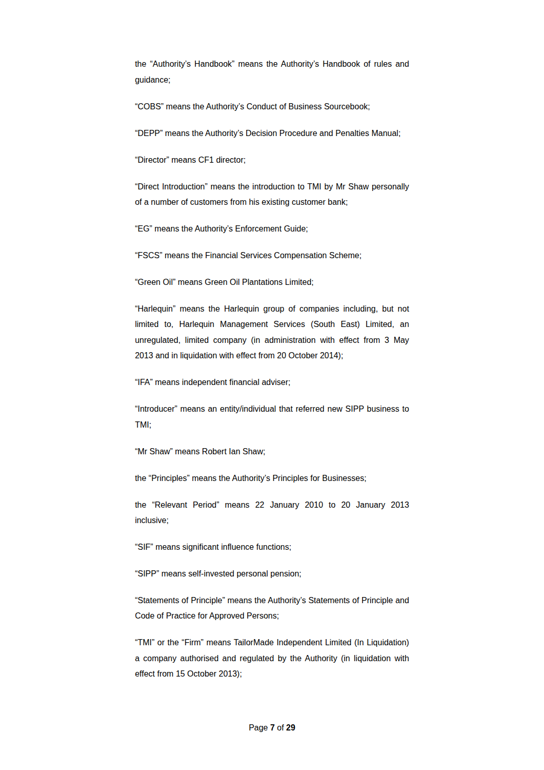the “Authority’s Handbook” means the Authority’s Handbook of rules and guidance;
“COBS” means the Authority’s Conduct of Business Sourcebook;
“DEPP” means the Authority’s Decision Procedure and Penalties Manual;
“Director” means CF1 director;
“Direct Introduction” means the introduction to TMI by Mr Shaw personally of a number of customers from his existing customer bank;
“EG” means the Authority’s Enforcement Guide;
“FSCS” means the Financial Services Compensation Scheme;
“Green Oil” means Green Oil Plantations Limited;
“Harlequin” means the Harlequin group of companies including, but not limited to, Harlequin Management Services (South East) Limited, an unregulated, limited company (in administration with effect from 3 May 2013 and in liquidation with effect from 20 October 2014);
“IFA” means independent financial adviser;
“Introducer” means an entity/individual that referred new SIPP business to TMI;
“Mr Shaw” means Robert Ian Shaw;
the “Principles” means the Authority’s Principles for Businesses;
the “Relevant Period” means 22 January 2010 to 20 January 2013 inclusive;
“SIF” means significant influence functions;
“SIPP” means self-invested personal pension;
“Statements of Principle” means the Authority’s Statements of Principle and Code of Practice for Approved Persons;
“TMI” or the “Firm” means TailorMade Independent Limited (In Liquidation) a company authorised and regulated by the Authority (in liquidation with effect from 15 October 2013);
Page 7 of 29